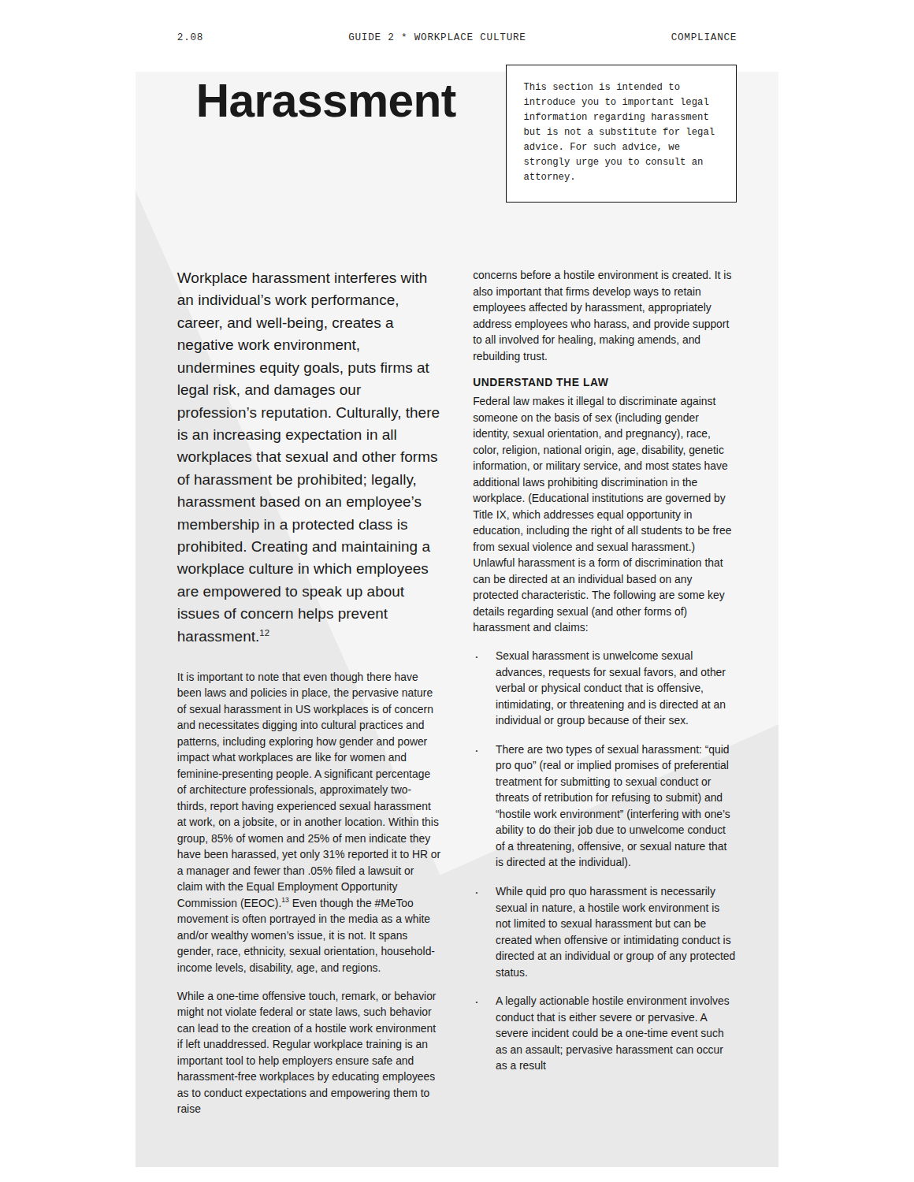2.08
GUIDE 2 * WORKPLACE CULTURE
COMPLIANCE
Harassment
This section is intended to introduce you to important legal information regarding harassment but is not a substitute for legal advice. For such advice, we strongly urge you to consult an attorney.
Workplace harassment interferes with an individual’s work performance, career, and well-being, creates a negative work environment, undermines equity goals, puts firms at legal risk, and damages our profession’s reputation. Culturally, there is an increasing expectation in all workplaces that sexual and other forms of harassment be prohibited; legally, harassment based on an employee’s membership in a protected class is prohibited. Creating and maintaining a workplace culture in which employees are empowered to speak up about issues of concern helps prevent harassment.12
It is important to note that even though there have been laws and policies in place, the pervasive nature of sexual harassment in US workplaces is of concern and necessitates digging into cultural practices and patterns, including exploring how gender and power impact what workplaces are like for women and feminine-presenting people. A significant percentage of architecture professionals, approximately two-thirds, report having experienced sexual harassment at work, on a jobsite, or in another location. Within this group, 85% of women and 25% of men indicate they have been harassed, yet only 31% reported it to HR or a manager and fewer than .05% filed a lawsuit or claim with the Equal Employment Opportunity Commission (EEOC).13 Even though the #MeToo movement is often portrayed in the media as a white and/or wealthy women’s issue, it is not. It spans gender, race, ethnicity, sexual orientation, household-income levels, disability, age, and regions.
While a one-time offensive touch, remark, or behavior might not violate federal or state laws, such behavior can lead to the creation of a hostile work environment if left unaddressed. Regular workplace training is an important tool to help employers ensure safe and harassment-free workplaces by educating employees as to conduct expectations and empowering them to raise
concerns before a hostile environment is created. It is also important that firms develop ways to retain employees affected by harassment, appropriately address employees who harass, and provide support to all involved for healing, making amends, and rebuilding trust.
Understand the Law
Federal law makes it illegal to discriminate against someone on the basis of sex (including gender identity, sexual orientation, and pregnancy), race, color, religion, national origin, age, disability, genetic information, or military service, and most states have additional laws prohibiting discrimination in the workplace. (Educational institutions are governed by Title IX, which addresses equal opportunity in education, including the right of all students to be free from sexual violence and sexual harassment.) Unlawful harassment is a form of discrimination that can be directed at an individual based on any protected characteristic. The following are some key details regarding sexual (and other forms of) harassment and claims:
Sexual harassment is unwelcome sexual advances, requests for sexual favors, and other verbal or physical conduct that is offensive, intimidating, or threatening and is directed at an individual or group because of their sex.
There are two types of sexual harassment: “quid pro quo” (real or implied promises of preferential treatment for submitting to sexual conduct or threats of retribution for refusing to submit) and “hostile work environment” (interfering with one’s ability to do their job due to unwelcome conduct of a threatening, offensive, or sexual nature that is directed at the individual).
While quid pro quo harassment is necessarily sexual in nature, a hostile work environment is not limited to sexual harassment but can be created when offensive or intimidating conduct is directed at an individual or group of any protected status.
A legally actionable hostile environment involves conduct that is either severe or pervasive. A severe incident could be a one-time event such as an assault; pervasive harassment can occur as a result